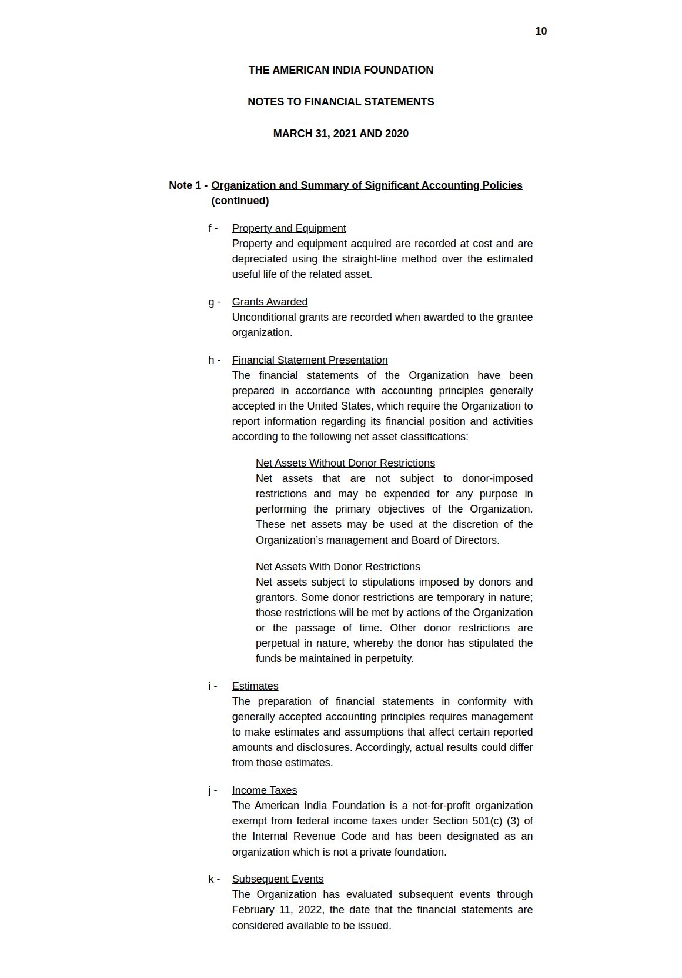10
THE AMERICAN INDIA FOUNDATION
NOTES TO FINANCIAL STATEMENTS
MARCH 31, 2021 AND 2020
Note 1 -
Organization and Summary of Significant Accounting Policies (continued)
f -
Property and Equipment
Property and equipment acquired are recorded at cost and are depreciated using the straight-line method over the estimated useful life of the related asset.
g -
Grants Awarded
Unconditional grants are recorded when awarded to the grantee organization.
h -
Financial Statement Presentation
The financial statements of the Organization have been prepared in accordance with accounting principles generally accepted in the United States, which require the Organization to report information regarding its financial position and activities according to the following net asset classifications:
Net Assets Without Donor Restrictions
Net assets that are not subject to donor-imposed restrictions and may be expended for any purpose in performing the primary objectives of the Organization. These net assets may be used at the discretion of the Organization’s management and Board of Directors.
Net Assets With Donor Restrictions
Net assets subject to stipulations imposed by donors and grantors. Some donor restrictions are temporary in nature; those restrictions will be met by actions of the Organization or the passage of time. Other donor restrictions are perpetual in nature, whereby the donor has stipulated the funds be maintained in perpetuity.
i -
Estimates
The preparation of financial statements in conformity with generally accepted accounting principles requires management to make estimates and assumptions that affect certain reported amounts and disclosures. Accordingly, actual results could differ from those estimates.
j -
Income Taxes
The American India Foundation is a not-for-profit organization exempt from federal income taxes under Section 501(c) (3) of the Internal Revenue Code and has been designated as an organization which is not a private foundation.
k -
Subsequent Events
The Organization has evaluated subsequent events through February 11, 2022, the date that the financial statements are considered available to be issued.